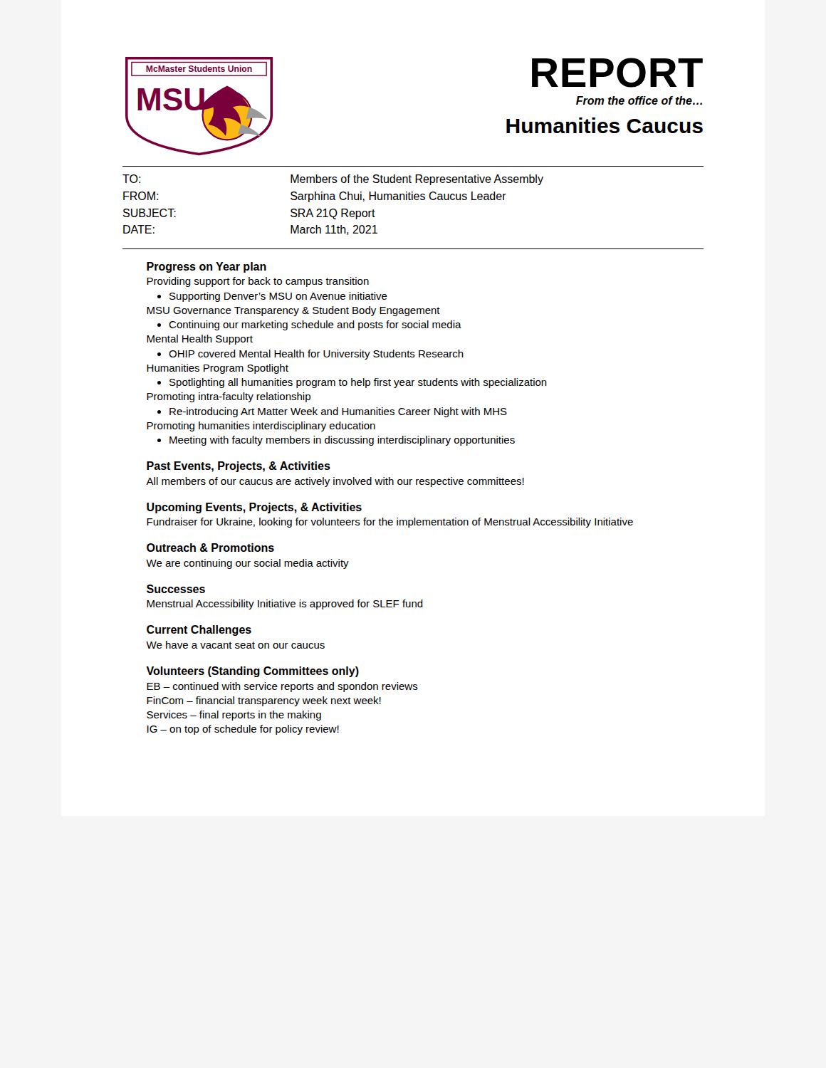McMaster Students Union MSU
REPORT
From the office of the…
Humanities Caucus
| TO: | Members of the Student Representative Assembly |
| FROM: | Sarphina Chui, Humanities Caucus Leader |
| SUBJECT: | SRA 21Q Report |
| DATE: | March 11th, 2021 |
Progress on Year plan
Providing support for back to campus transition
Supporting Denver’s MSU on Avenue initiative
MSU Governance Transparency & Student Body Engagement
Continuing our marketing schedule and posts for social media
Mental Health Support
OHIP covered Mental Health for University Students Research
Humanities Program Spotlight
Spotlighting all humanities program to help first year students with specialization
Promoting intra-faculty relationship
Re-introducing Art Matter Week and Humanities Career Night with MHS
Promoting humanities interdisciplinary education
Meeting with faculty members in discussing interdisciplinary opportunities
Past Events, Projects, & Activities
All members of our caucus are actively involved with our respective committees!
Upcoming Events, Projects, & Activities
Fundraiser for Ukraine, looking for volunteers for the implementation of Menstrual Accessibility Initiative
Outreach & Promotions
We are continuing our social media activity
Successes
Menstrual Accessibility Initiative is approved for SLEF fund
Current Challenges
We have a vacant seat on our caucus
Volunteers (Standing Committees only)
EB – continued with service reports and spondon reviews
FinCom – financial transparency week next week!
Services – final reports in the making
IG – on top of schedule for policy review!